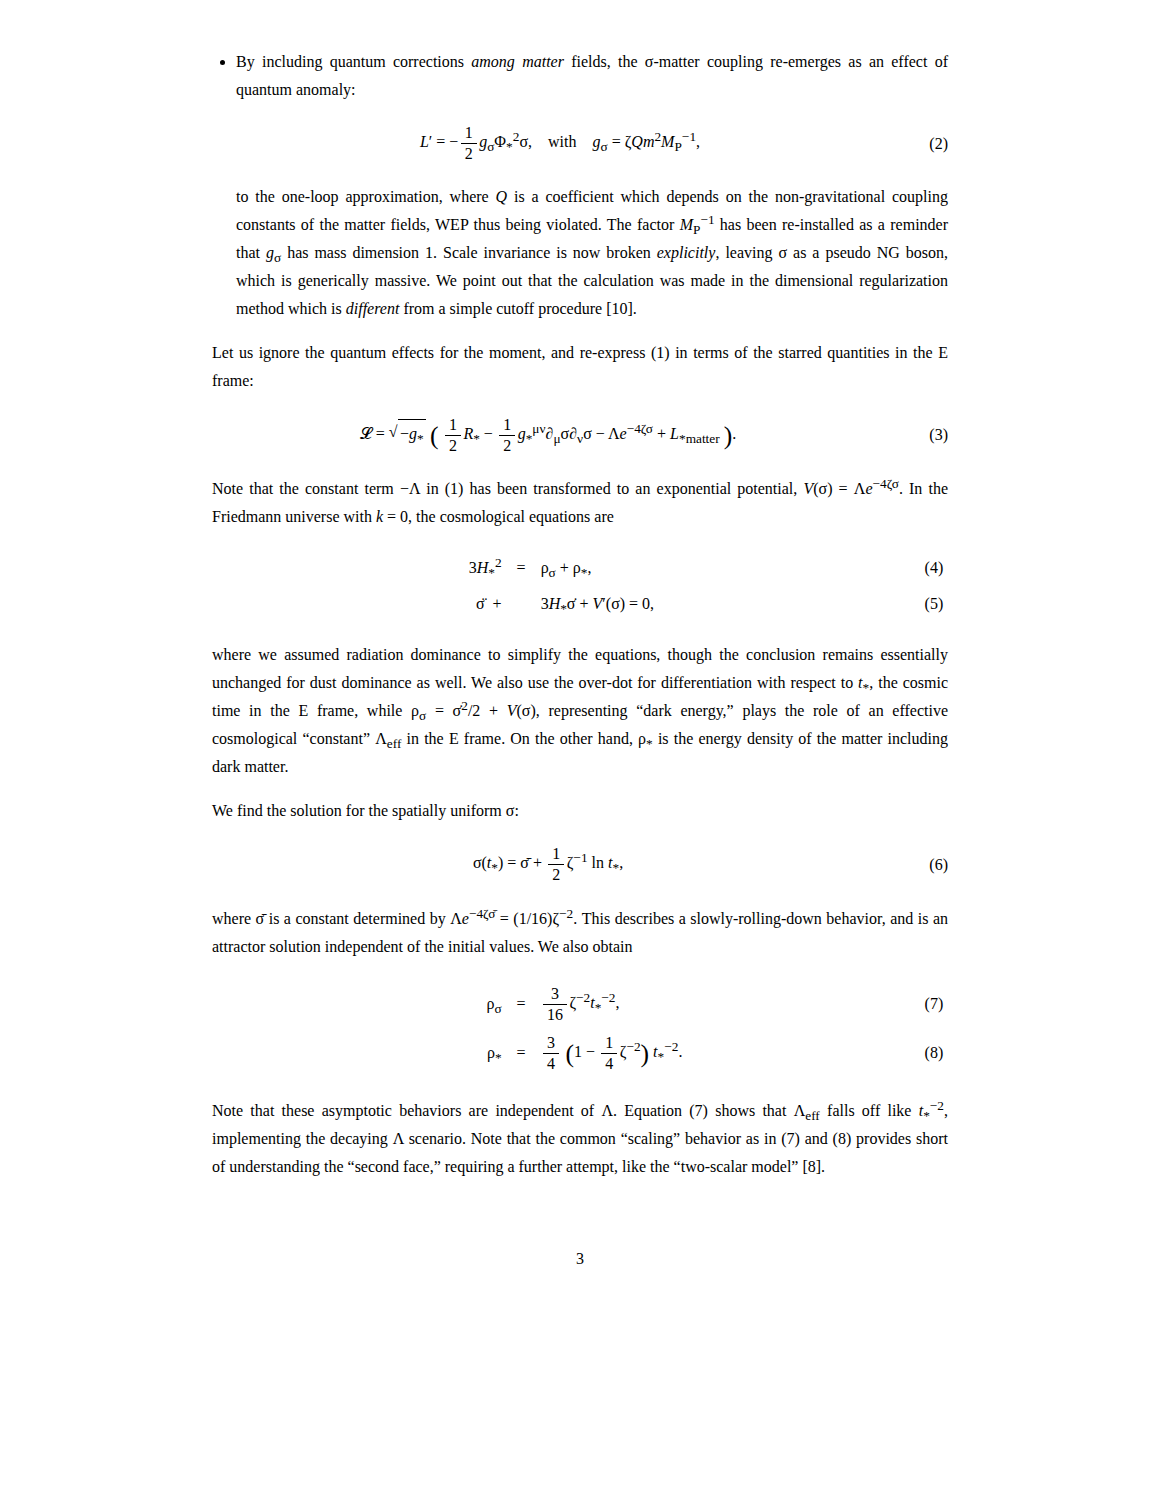By including quantum corrections among matter fields, the σ-matter coupling re-emerges as an effect of quantum anomaly:
L′ = −12 gσΦ*2σ, with gσ = ζQm2MP−1,
(2)
to the one-loop approximation, where Q is a coefficient which depends on the non-gravitational coupling constants of the matter fields, WEP thus being violated. The factor MP−1 has been re-installed as a reminder that gσ has mass dimension 1. Scale invariance is now broken explicitly, leaving σ as a pseudo NG boson, which is generically massive. We point out that the calculation was made in the dimensional regularization method which is different from a simple cutoff procedure [10].
Let us ignore the quantum effects for the moment, and re-express (1) in terms of the starred quantities in the E frame:
𝓛 = −g* ( 12 R* − 12 g*μν∂μσ∂νσ − Λe−4ζσ + L*matter ).
(3)
Note that the constant term −Λ in (1) has been transformed to an exponential potential, V(σ) = Λe−4ζσ. In the Friedmann universe with k = 0, the cosmological equations are
| 3 H * 2 | = | ρ σ + ρ * , | (4) |
| σ̈ + | | 3 H * σ̇ + V ′(σ) = 0, | (5) |
where we assumed radiation dominance to simplify the equations, though the conclusion remains essentially unchanged for dust dominance as well. We also use the over-dot for differentiation with respect to t*, the cosmic time in the E frame, while ρσ = σ̇2/2 + V(σ), representing “dark energy,” plays the role of an effective cosmological “constant” Λeff in the E frame. On the other hand, ρ* is the energy density of the matter including dark matter.
We find the solution for the spatially uniform σ:
σ(t*) = σ̄ + 12ζ−1 ln t*,
(6)
where σ̄ is a constant determined by Λe−4ζσ̄ = (1/16)ζ−2. This describes a slowly-rolling-down behavior, and is an attractor solution independent of the initial values. We also obtain
| ρ σ | = | 3 16 ζ −2 t * −2 , | (7) |
| ρ * | = | 3 4 ( 1 − 1 4 ζ −2 ) t * −2 . | (8) |
Note that these asymptotic behaviors are independent of Λ. Equation (7) shows that Λeff falls off like t*−2, implementing the decaying Λ scenario. Note that the common “scaling” behavior as in (7) and (8) provides short of understanding the “second face,” requiring a further attempt, like the “two-scalar model” [8].
3